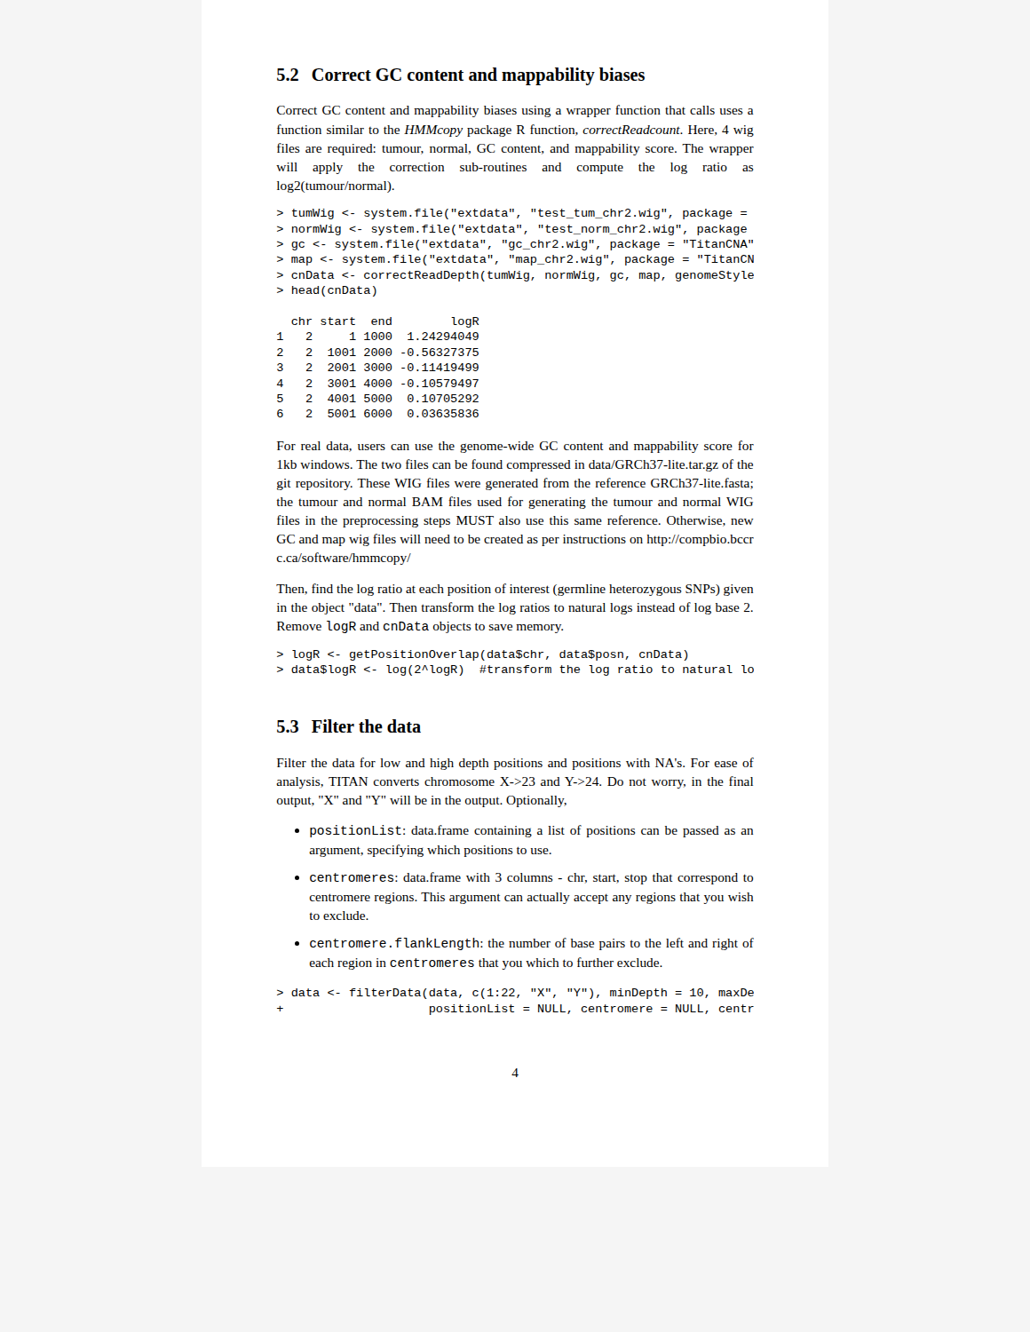5.2 Correct GC content and mappability biases
Correct GC content and mappability biases using a wrapper function that calls uses a function similar to the HMMcopy package R function, correctReadcount. Here, 4 wig files are required: tumour, normal, GC content, and mappability score. The wrapper will apply the correction sub-routines and compute the log ratio as log2(tumour/normal).
> tumWig <- system.file("extdata", "test_tum_chr2.wig", package = "TitanCNA")
> normWig <- system.file("extdata", "test_norm_chr2.wig", package = "TitanCNA")
> gc <- system.file("extdata", "gc_chr2.wig", package = "TitanCNA")
> map <- system.file("extdata", "map_chr2.wig", package = "TitanCNA")
> cnData <- correctReadDepth(tumWig, normWig, gc, map, genomeStyle = "NCBI")
> head(cnData)

  chr start  end        logR
1   2     1 1000  1.24294049
2   2  1001 2000 -0.56327375
3   2  2001 3000 -0.11419499
4   2  3001 4000 -0.10579497
5   2  4001 5000  0.10705292
6   2  5001 6000  0.03635836
For real data, users can use the genome-wide GC content and mappability score for 1kb windows. The two files can be found compressed in data/GRCh37-lite.tar.gz of the git repository. These WIG files were generated from the reference GRCh37-lite.fasta; the tumour and normal BAM files used for generating the tumour and normal WIG files in the preprocessing steps MUST also use this same reference. Otherwise, new GC and map wig files will need to be created as per instructions on http://compbio.bccrc.ca/software/hmmcopy/
Then, find the log ratio at each position of interest (germline heterozygous SNPs) given in the object "data". Then transform the log ratios to natural logs instead of log base 2. Remove logR and cnData objects to save memory.
> logR <- getPositionOverlap(data$chr, data$posn, cnData)
> data$logR <- log(2^logR)  #transform the log ratio to natural logs
5.3 Filter the data
Filter the data for low and high depth positions and positions with NA's. For ease of analysis, TITAN converts chromosome X->23 and Y->24. Do not worry, in the final output, "X" and "Y" will be in the output. Optionally,
positionList: data.frame containing a list of positions can be passed as an argument, specifying which positions to use.
centromeres: data.frame with 3 columns - chr, start, stop that correspond to centromere regions. This argument can actually accept any regions that you wish to exclude.
centromere.flankLength: the number of base pairs to the left and right of each region in centromeres that you which to further exclude.
> data <- filterData(data, c(1:22, "X", "Y"), minDepth = 10, maxDepth = 200,
+                    positionList = NULL, centromere = NULL, centromere.flankLength = 10000)
4